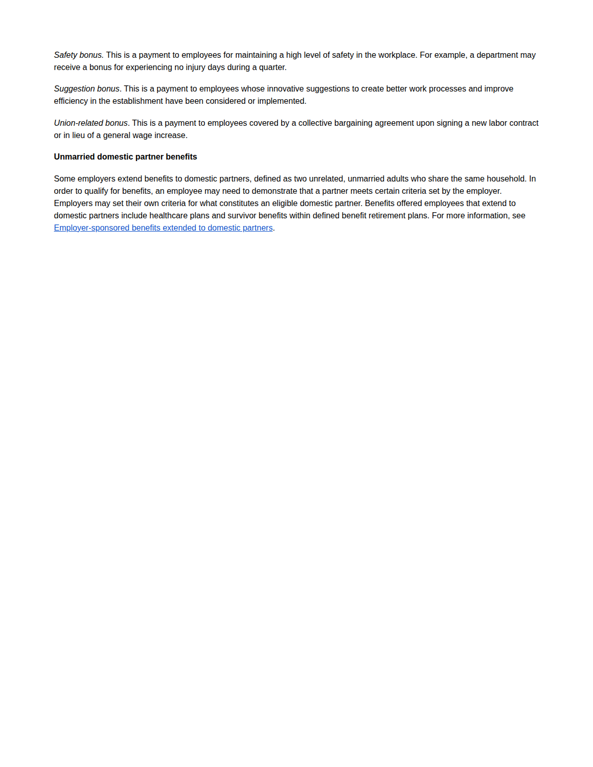Safety bonus. This is a payment to employees for maintaining a high level of safety in the workplace. For example, a department may receive a bonus for experiencing no injury days during a quarter.
Suggestion bonus. This is a payment to employees whose innovative suggestions to create better work processes and improve efficiency in the establishment have been considered or implemented.
Union-related bonus. This is a payment to employees covered by a collective bargaining agreement upon signing a new labor contract or in lieu of a general wage increase.
Unmarried domestic partner benefits
Some employers extend benefits to domestic partners, defined as two unrelated, unmarried adults who share the same household. In order to qualify for benefits, an employee may need to demonstrate that a partner meets certain criteria set by the employer. Employers may set their own criteria for what constitutes an eligible domestic partner. Benefits offered employees that extend to domestic partners include healthcare plans and survivor benefits within defined benefit retirement plans. For more information, see Employer-sponsored benefits extended to domestic partners.